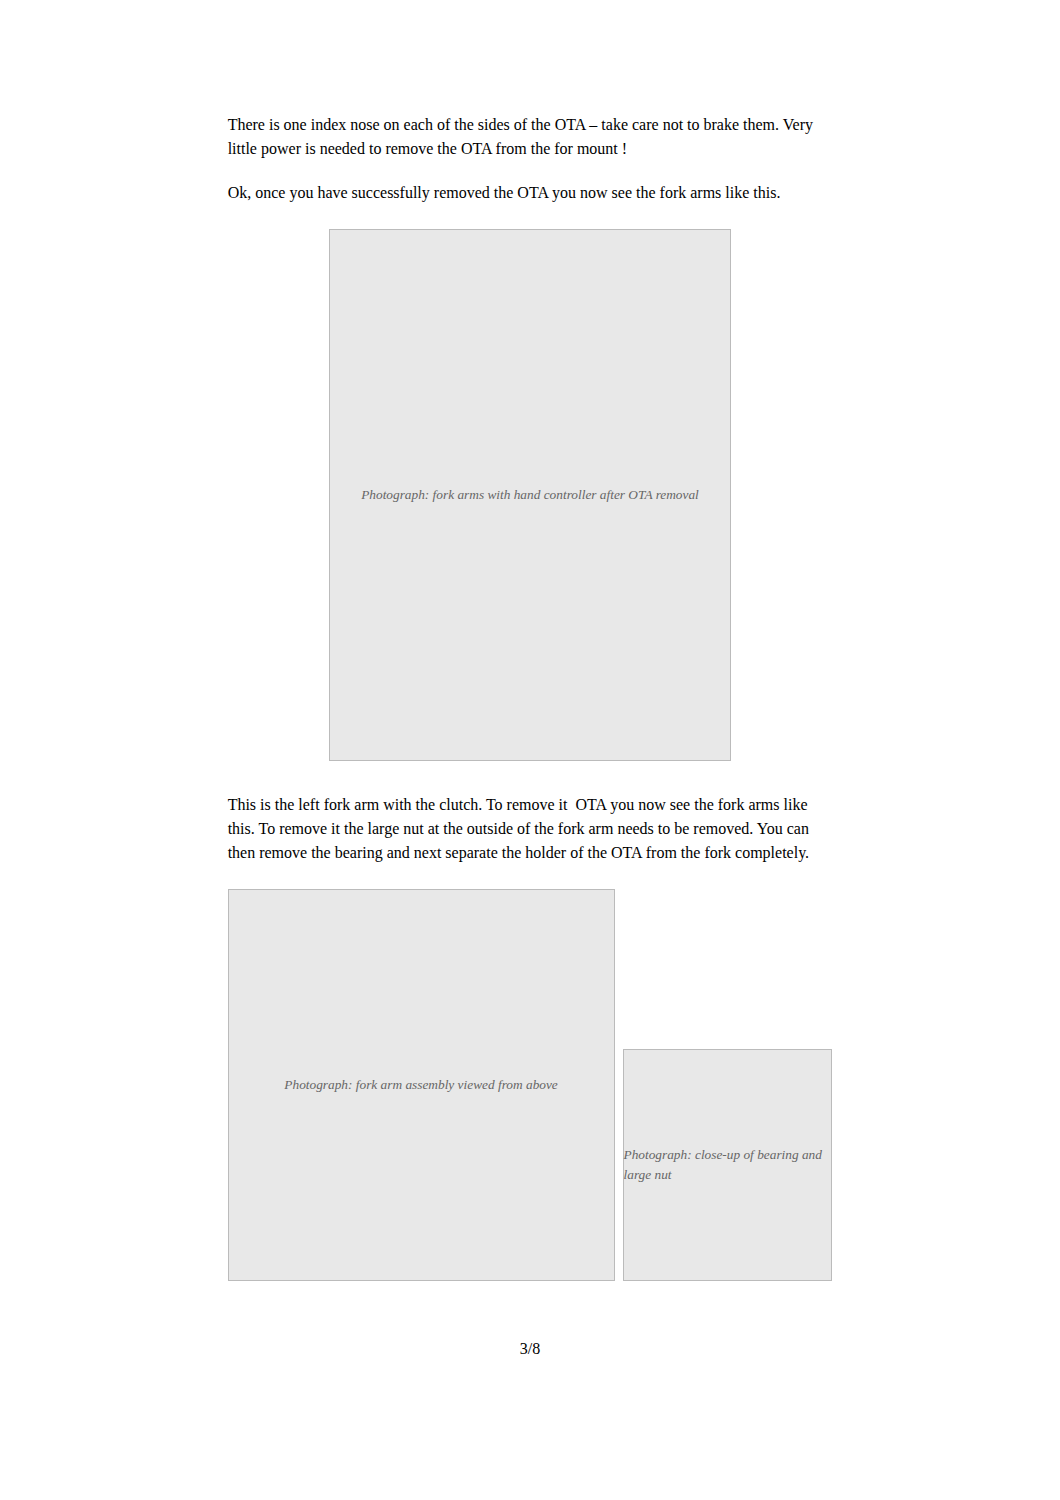There is one index nose on each of the sides of the OTA – take care not to brake them. Very little power is needed to remove the OTA from the for mount !
Ok, once you have successfully removed the OTA you now see the fork arms like this.
Photograph: fork arms with hand controller after OTA removal
This is the left fork arm with the clutch. To remove it OTA you now see the fork arms like this. To remove it the large nut at the outside of the fork arm needs to be removed. You can then remove the bearing and next separate the holder of the OTA from the fork completely.
Photograph: fork arm assembly viewed from above
Photograph: close-up of bearing and large nut
3/8